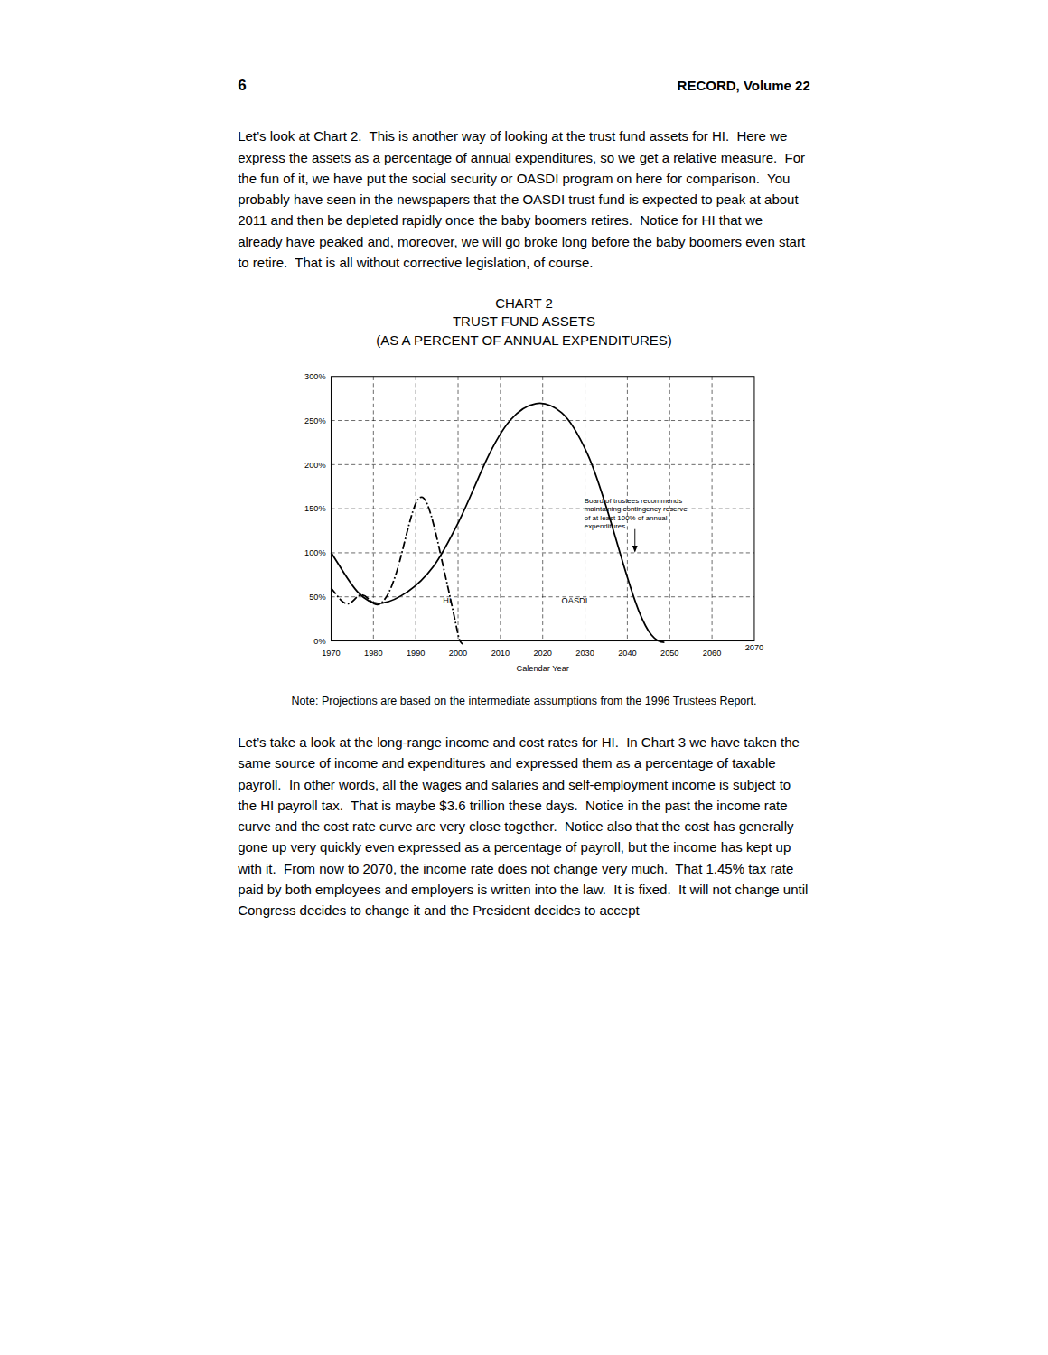6 RECORD, Volume 22
Let’s look at Chart 2. This is another way of looking at the trust fund assets for HI. Here we express the assets as a percentage of annual expenditures, so we get a relative measure. For the fun of it, we have put the social security or OASDI program on here for comparison. You probably have seen in the newspapers that the OASDI trust fund is expected to peak at about 2011 and then be depleted rapidly once the baby boomers retires. Notice for HI that we already have peaked and, moreover, we will go broke long before the baby boomers even start to retire. That is all without corrective legislation, of course.
CHART 2
TRUST FUND ASSETS
(AS A PERCENT OF ANNUAL EXPENDITURES)
300% 250% 200% 150% 100% 50% 0% 1970 1980 1990 2000 2010 2020 2030 2040 2050 2060 2070 Calendar Year Board of trustees recommends maintaining contingency reserve of at least 100% of annual expenditures HI OASDI
Note: Projections are based on the intermediate assumptions from the 1996 Trustees Report.
Let’s take a look at the long-range income and cost rates for HI. In Chart 3 we have taken the same source of income and expenditures and expressed them as a percentage of taxable payroll. In other words, all the wages and salaries and self-employment income is subject to the HI payroll tax. That is maybe $3.6 trillion these days. Notice in the past the income rate curve and the cost rate curve are very close together. Notice also that the cost has generally gone up very quickly even expressed as a percentage of payroll, but the income has kept up with it. From now to 2070, the income rate does not change very much. That 1.45% tax rate paid by both employees and employers is written into the law. It is fixed. It will not change until Congress decides to change it and the President decides to accept